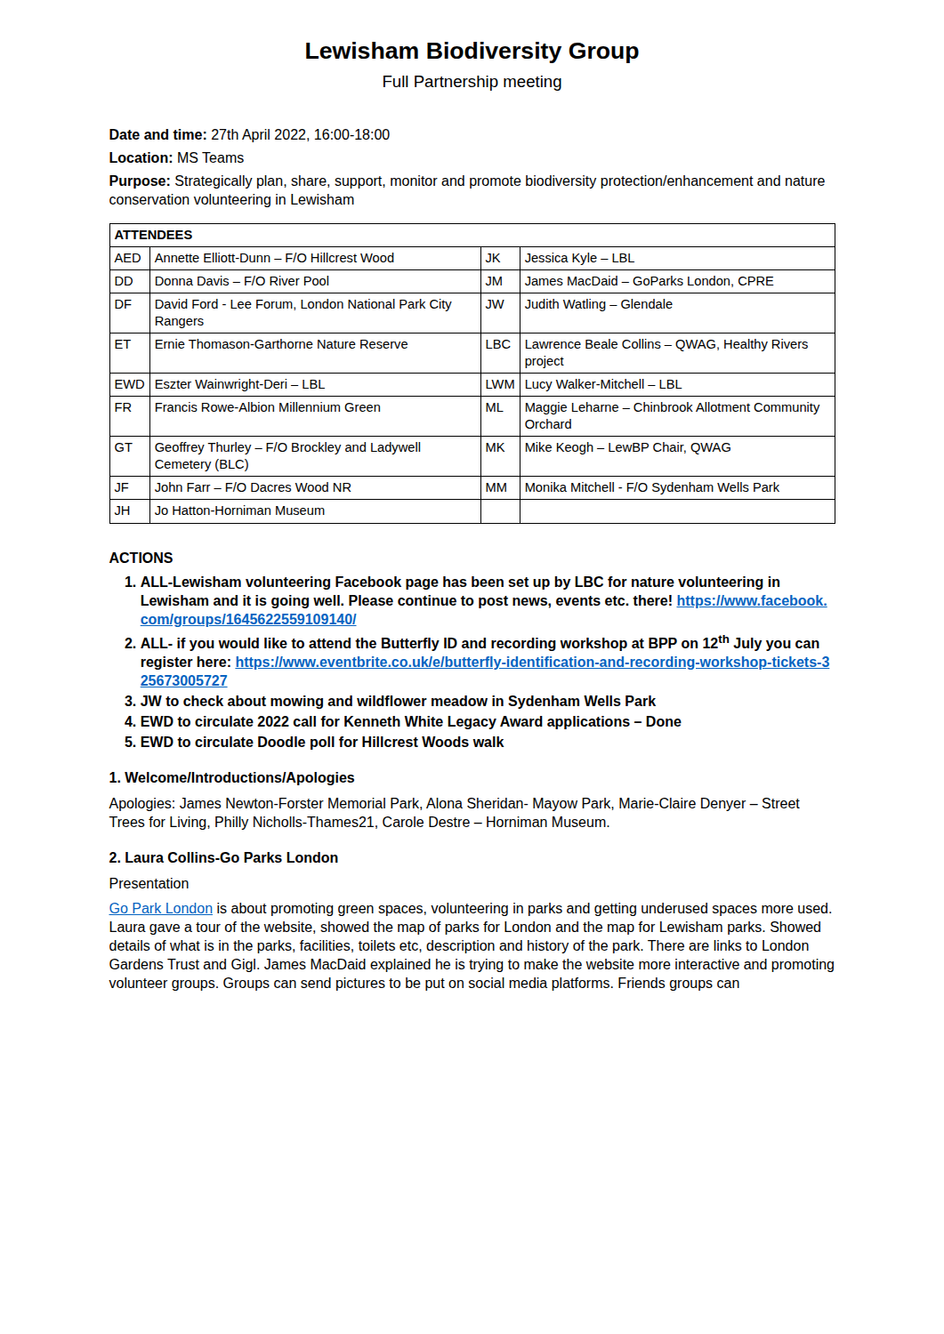Lewisham Biodiversity Group
Full Partnership meeting
Date and time: 27th April 2022, 16:00-18:00
Location: MS Teams
Purpose: Strategically plan, share, support, monitor and promote biodiversity protection/enhancement and nature conservation volunteering in Lewisham
| ATTENDEES |
| AED | Annette Elliott-Dunn – F/O Hillcrest Wood | JK | Jessica Kyle – LBL |
| DD | Donna Davis – F/O River Pool | JM | James MacDaid – GoParks London, CPRE |
| DF | David Ford - Lee Forum, London National Park City Rangers | JW | Judith Watling – Glendale |
| ET | Ernie Thomason-Garthorne Nature Reserve | LBC | Lawrence Beale Collins – QWAG, Healthy Rivers project |
| EWD | Eszter Wainwright-Deri – LBL | LWM | Lucy Walker-Mitchell – LBL |
| FR | Francis Rowe-Albion Millennium Green | ML | Maggie Leharne – Chinbrook Allotment Community Orchard |
| GT | Geoffrey Thurley – F/O Brockley and Ladywell Cemetery (BLC) | MK | Mike Keogh – LewBP Chair, QWAG |
| JF | John Farr – F/O Dacres Wood NR | MM | Monika Mitchell - F/O Sydenham Wells Park |
| JH | Jo Hatton-Horniman Museum | | |
ACTIONS
ALL-Lewisham volunteering Facebook page has been set up by LBC for nature volunteering in Lewisham and it is going well. Please continue to post news, events etc. there! https://www.facebook.com/groups/1645622559109140/
ALL- if you would like to attend the Butterfly ID and recording workshop at BPP on 12th July you can register here: https://www.eventbrite.co.uk/e/butterfly-identification-and-recording-workshop-tickets-325673005727
JW to check about mowing and wildflower meadow in Sydenham Wells Park
EWD to circulate 2022 call for Kenneth White Legacy Award applications – Done
EWD to circulate Doodle poll for Hillcrest Woods walk
1. Welcome/Introductions/Apologies
Apologies: James Newton-Forster Memorial Park, Alona Sheridan- Mayow Park, Marie-Claire Denyer – Street Trees for Living, Philly Nicholls-Thames21, Carole Destre – Horniman Museum.
2. Laura Collins-Go Parks London
Presentation
Go Park London is about promoting green spaces, volunteering in parks and getting underused spaces more used. Laura gave a tour of the website, showed the map of parks for London and the map for Lewisham parks. Showed details of what is in the parks, facilities, toilets etc, description and history of the park. There are links to London Gardens Trust and Gigl. James MacDaid explained he is trying to make the website more interactive and promoting volunteer groups. Groups can send pictures to be put on social media platforms. Friends groups can